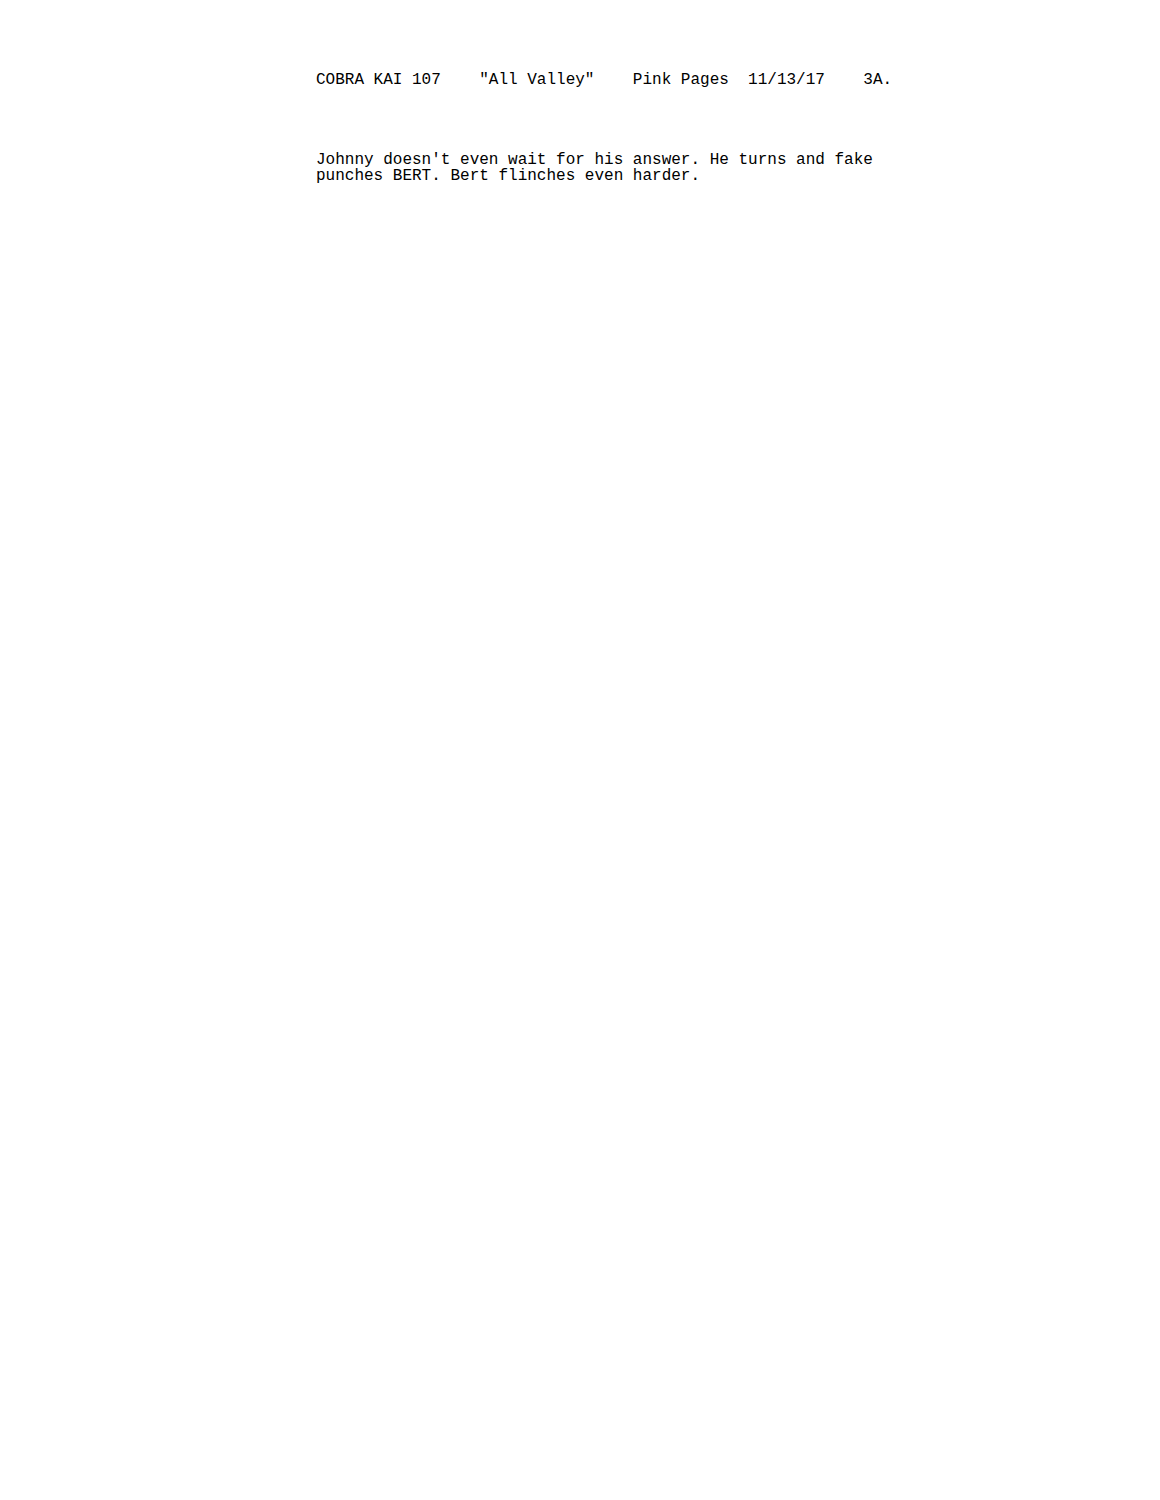COBRA KAI 107 "All Valley" Pink Pages 11/13/17 3A.
Johnny doesn't even wait for his answer. He turns and fake punches BERT. Bert flinches even harder.